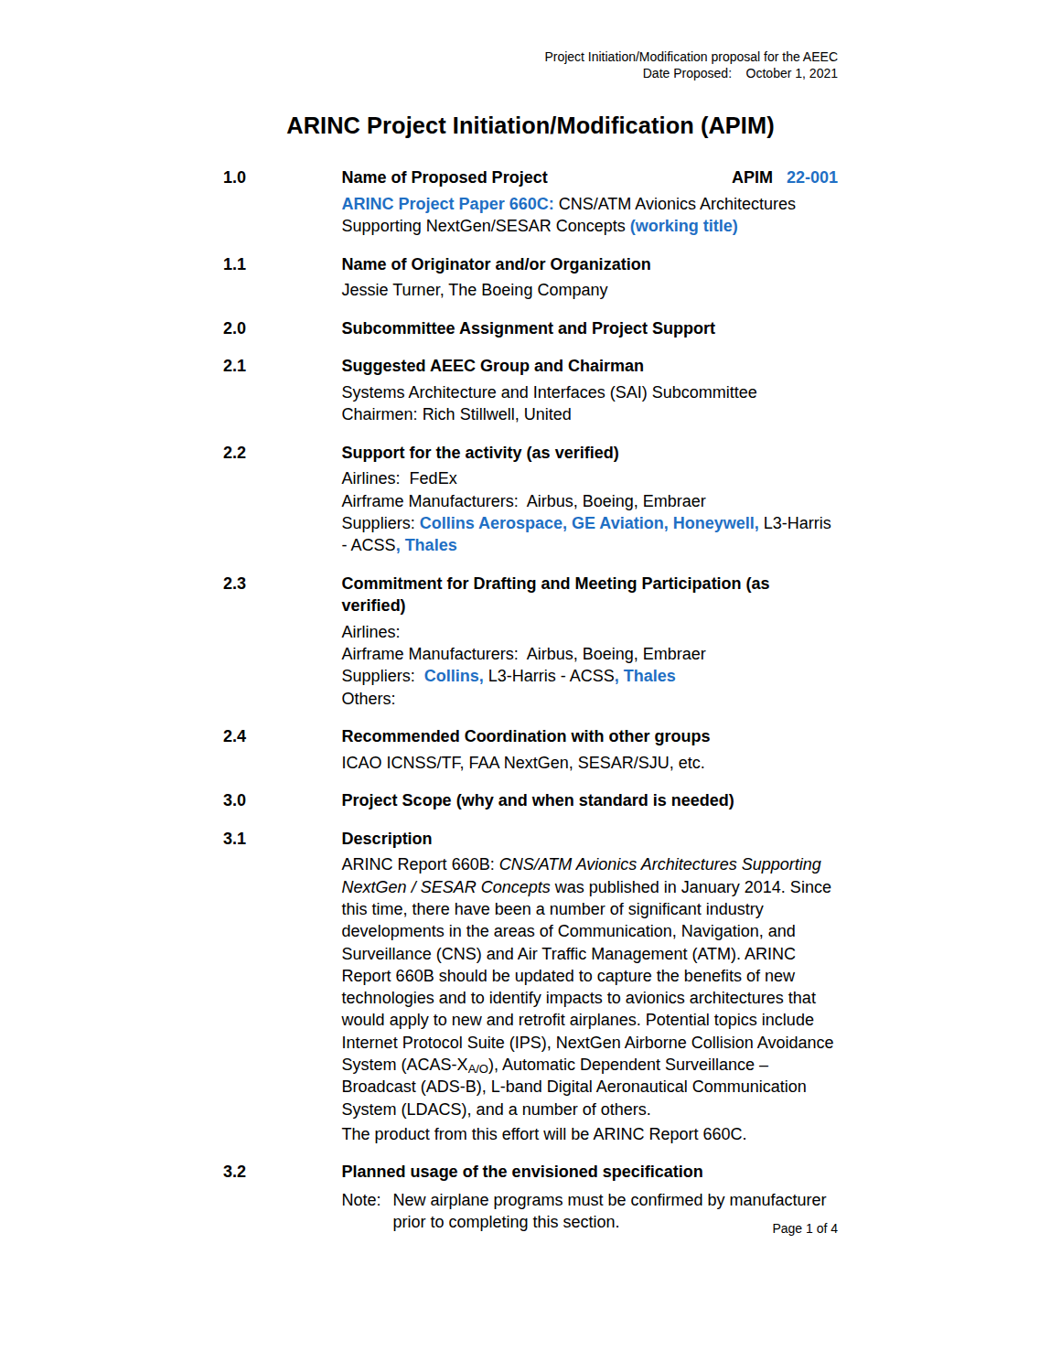Project Initiation/Modification proposal for the AEEC
Date Proposed: October 1, 2021
ARINC Project Initiation/Modification (APIM)
1.0
Name of Proposed Project APIM 22-001
ARINC Project Paper 660C: CNS/ATM Avionics Architectures Supporting NextGen/SESAR Concepts (working title)
1.1
Name of Originator and/or Organization
Jessie Turner, The Boeing Company
2.0
Subcommittee Assignment and Project Support
2.1
Suggested AEEC Group and Chairman
Systems Architecture and Interfaces (SAI) Subcommittee
Chairmen: Rich Stillwell, United
2.2
Support for the activity (as verified)
Airlines: FedEx
Airframe Manufacturers: Airbus, Boeing, Embraer
Suppliers: Collins Aerospace, GE Aviation, Honeywell, L3-Harris - ACSS, Thales
2.3
Commitment for Drafting and Meeting Participation (as verified)
Airlines:
Airframe Manufacturers: Airbus, Boeing, Embraer
Suppliers: Collins, L3-Harris - ACSS, Thales
Others:
2.4
Recommended Coordination with other groups
ICAO ICNSS/TF, FAA NextGen, SESAR/SJU, etc.
3.0
Project Scope (why and when standard is needed)
3.1
Description
ARINC Report 660B: CNS/ATM Avionics Architectures Supporting NextGen / SESAR Concepts was published in January 2014. Since this time, there have been a number of significant industry developments in the areas of Communication, Navigation, and Surveillance (CNS) and Air Traffic Management (ATM). ARINC Report 660B should be updated to capture the benefits of new technologies and to identify impacts to avionics architectures that would apply to new and retrofit airplanes. Potential topics include Internet Protocol Suite (IPS), NextGen Airborne Collision Avoidance System (ACAS-XA/O), Automatic Dependent Surveillance – Broadcast (ADS-B), L-band Digital Aeronautical Communication System (LDACS), and a number of others.
The product from this effort will be ARINC Report 660C.
3.2
Planned usage of the envisioned specification
Note:
New airplane programs must be confirmed by manufacturer prior to completing this section.
Page 1 of 4